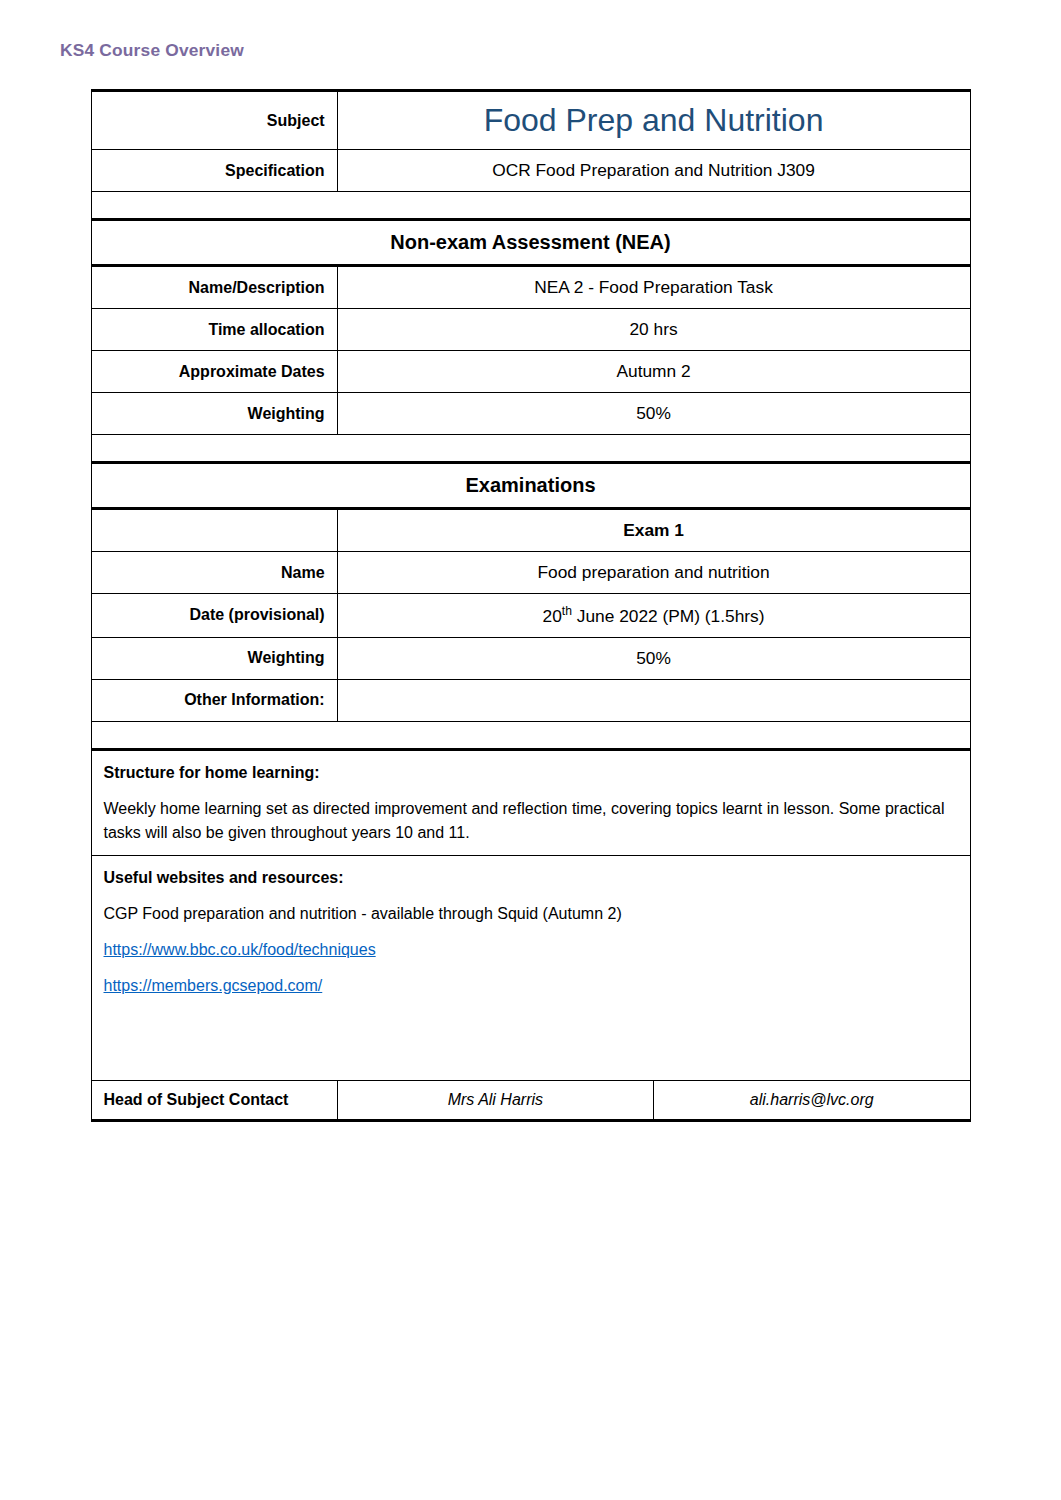KS4 Course Overview
| Subject | Food Prep and Nutrition |
| Specification | OCR Food Preparation and Nutrition J309 |
| Non-exam Assessment (NEA) |
| Name/Description | NEA 2 - Food Preparation Task |
| Time allocation | 20 hrs |
| Approximate Dates | Autumn 2 |
| Weighting | 50% |
| Examinations |
| | Exam 1 |
| Name | Food preparation and nutrition |
| Date (provisional) | 20 th June 2022 (PM) (1.5hrs) |
| Weighting | 50% |
| Other Information: | |
| Structure for home learning: Weekly home learning set as directed improvement and reflection time, covering topics learnt in lesson. Some practical tasks will also be given throughout years 10 and 11. |
| Useful websites and resources: CGP Food preparation and nutrition - available through Squid (Autumn 2) https://www.bbc.co.uk/food/techniques https://members.gcsepod.com/ |
| Head of Subject Contact | Mrs Ali Harris | ali.harris@lvc.org |